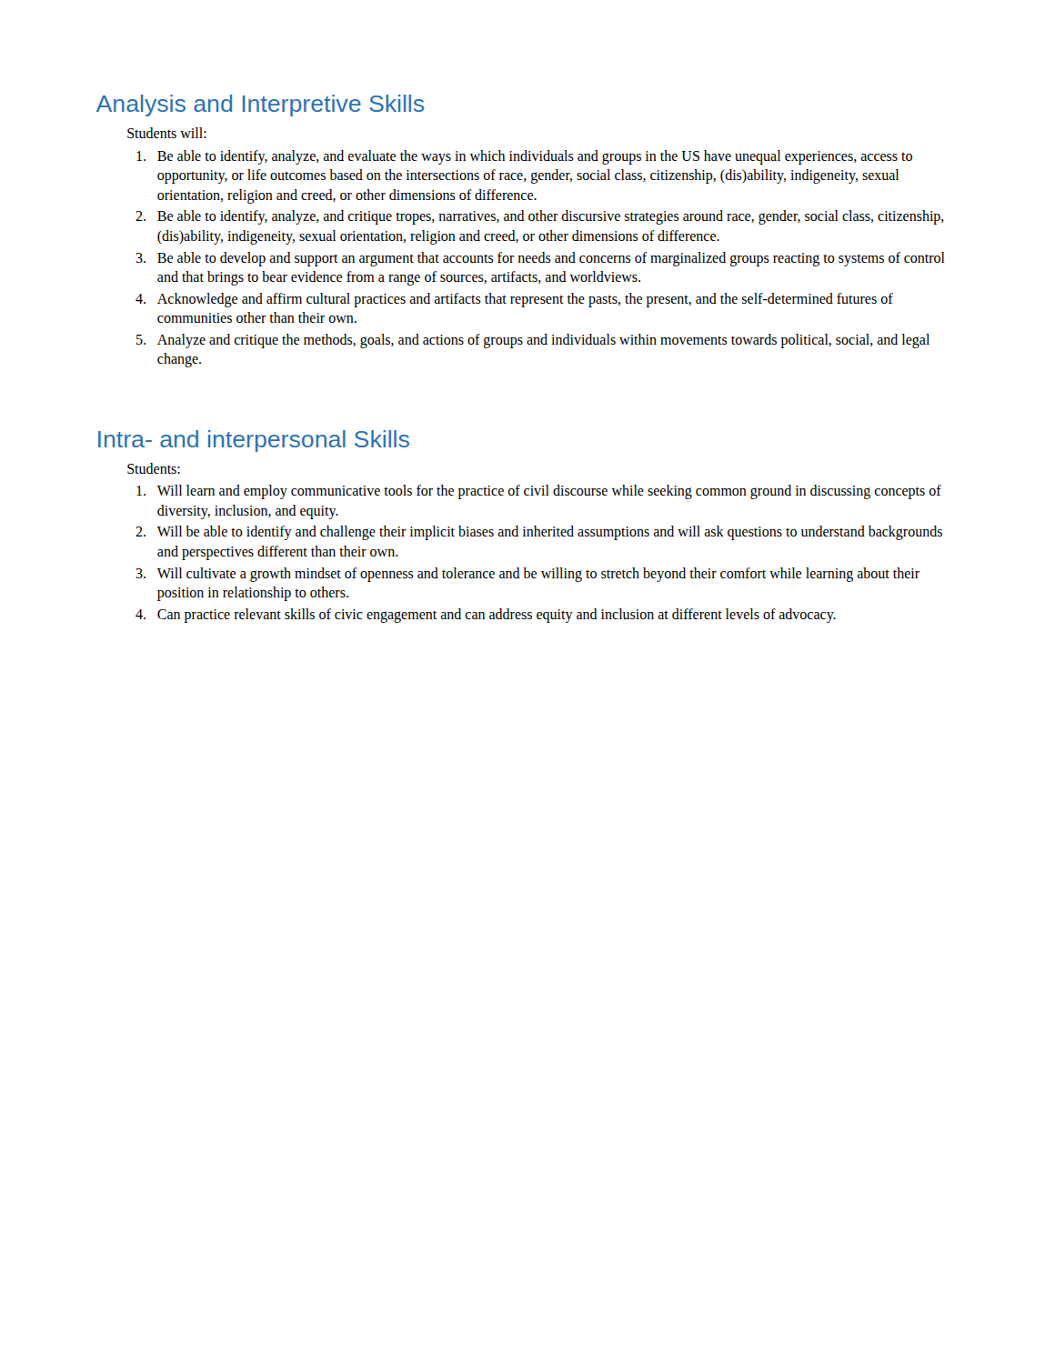Analysis and Interpretive Skills
Students will:
Be able to identify, analyze, and evaluate the ways in which individuals and groups in the US have unequal experiences, access to opportunity, or life outcomes based on the intersections of race, gender, social class, citizenship, (dis)ability, indigeneity, sexual orientation, religion and creed, or other dimensions of difference.
Be able to identify, analyze, and critique tropes, narratives, and other discursive strategies around race, gender, social class, citizenship, (dis)ability, indigeneity, sexual orientation, religion and creed, or other dimensions of difference.
Be able to develop and support an argument that accounts for needs and concerns of marginalized groups reacting to systems of control and that brings to bear evidence from a range of sources, artifacts, and worldviews.
Acknowledge and affirm cultural practices and artifacts that represent the pasts, the present, and the self-determined futures of communities other than their own.
Analyze and critique the methods, goals, and actions of groups and individuals within movements towards political, social, and legal change.
Intra- and interpersonal Skills
Students:
Will learn and employ communicative tools for the practice of civil discourse while seeking common ground in discussing concepts of diversity, inclusion, and equity.
Will be able to identify and challenge their implicit biases and inherited assumptions and will ask questions to understand backgrounds and perspectives different than their own.
Will cultivate a growth mindset of openness and tolerance and be willing to stretch beyond their comfort while learning about their position in relationship to others.
Can practice relevant skills of civic engagement and can address equity and inclusion at different levels of advocacy.